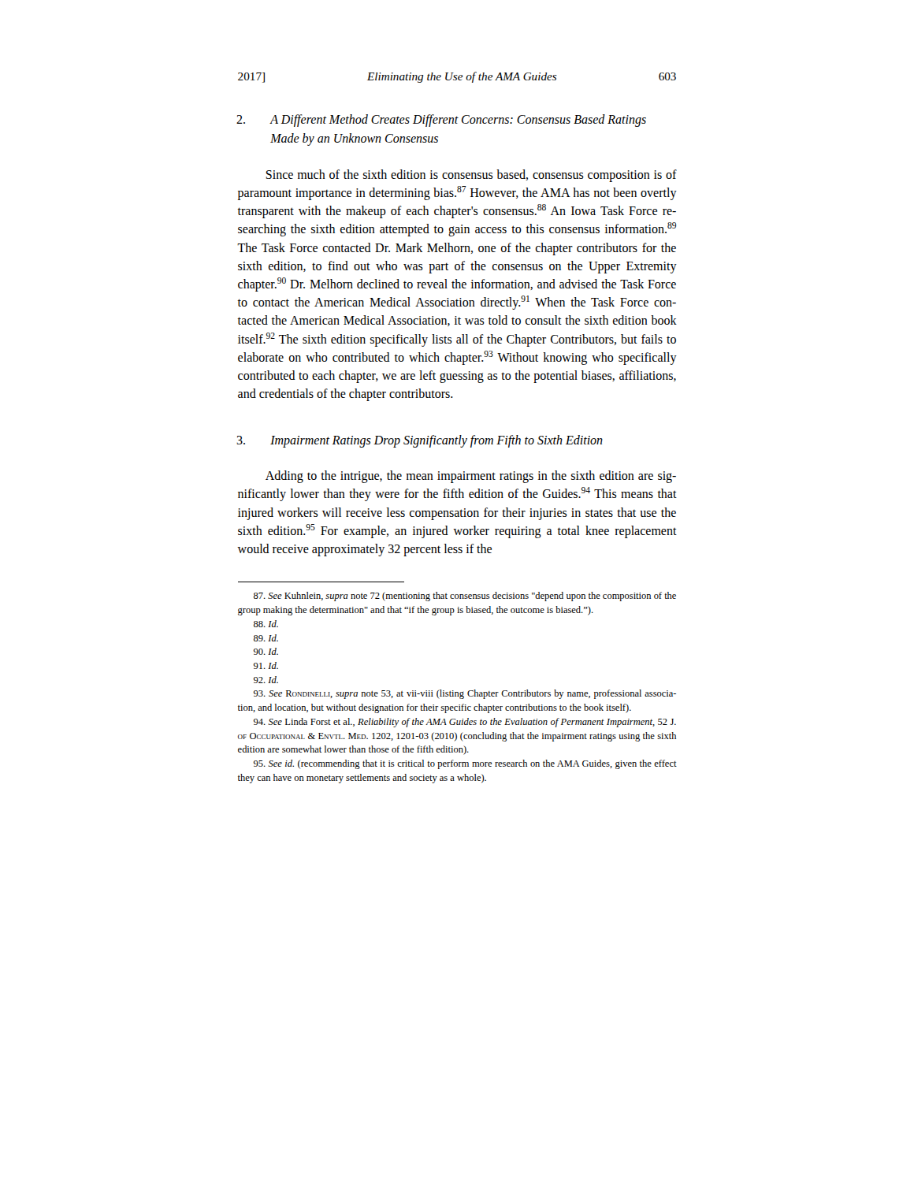2017] Eliminating the Use of the AMA Guides 603
2. A Different Method Creates Different Concerns: Consensus Based Ratings Made by an Unknown Consensus
Since much of the sixth edition is consensus based, consensus composition is of paramount importance in determining bias.87 However, the AMA has not been overtly transparent with the makeup of each chapter's consensus.88 An Iowa Task Force researching the sixth edition attempted to gain access to this consensus information.89 The Task Force contacted Dr. Mark Melhorn, one of the chapter contributors for the sixth edition, to find out who was part of the consensus on the Upper Extremity chapter.90 Dr. Melhorn declined to reveal the information, and advised the Task Force to contact the American Medical Association directly.91 When the Task Force contacted the American Medical Association, it was told to consult the sixth edition book itself.92 The sixth edition specifically lists all of the Chapter Contributors, but fails to elaborate on who contributed to which chapter.93 Without knowing who specifically contributed to each chapter, we are left guessing as to the potential biases, affiliations, and credentials of the chapter contributors.
3. Impairment Ratings Drop Significantly from Fifth to Sixth Edition
Adding to the intrigue, the mean impairment ratings in the sixth edition are significantly lower than they were for the fifth edition of the Guides.94 This means that injured workers will receive less compensation for their injuries in states that use the sixth edition.95 For example, an injured worker requiring a total knee replacement would receive approximately 32 percent less if the
87. See Kuhnlein, supra note 72 (mentioning that consensus decisions "depend upon the composition of the group making the determination" and that “if the group is biased, the outcome is biased.”).
88. Id.
89. Id.
90. Id.
91. Id.
92. Id.
93. See Rondinelli, supra note 53, at vii-viii (listing Chapter Contributors by name, professional association, and location, but without designation for their specific chapter contributions to the book itself).
94. See Linda Forst et al., Reliability of the AMA Guides to the Evaluation of Permanent Impairment, 52 J. of Occupational & Envtl. Med. 1202, 1201-03 (2010) (concluding that the impairment ratings using the sixth edition are somewhat lower than those of the fifth edition).
95. See id. (recommending that it is critical to perform more research on the AMA Guides, given the effect they can have on monetary settlements and society as a whole).